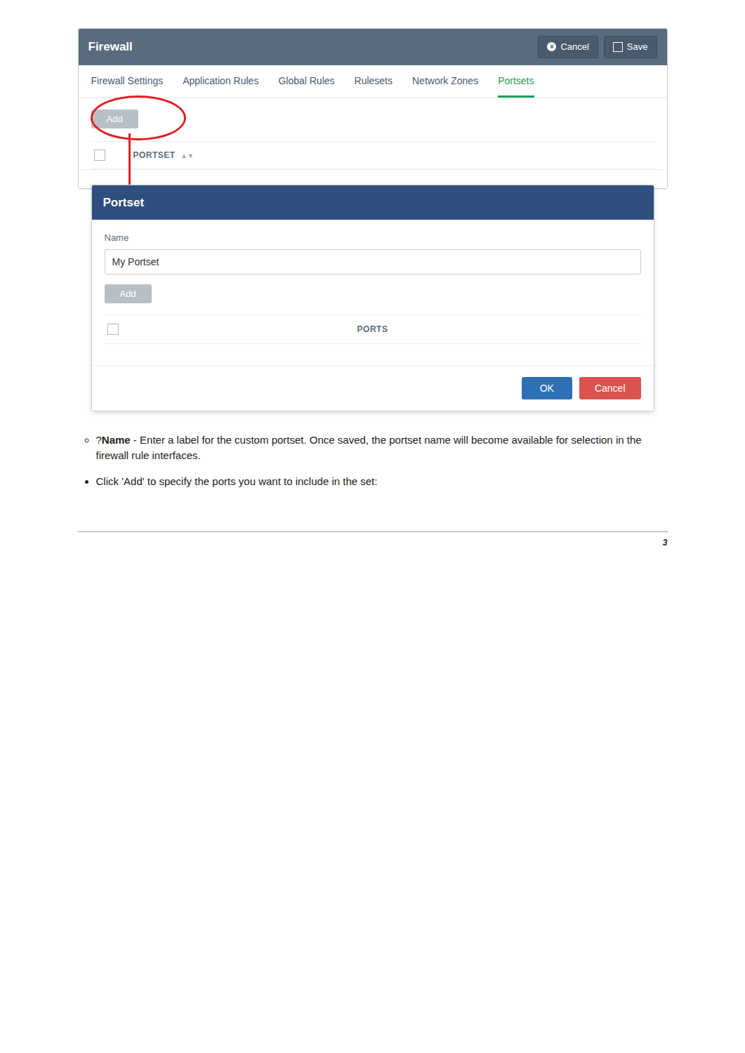Firewall
×Cancel Save
Firewall Settings Application Rules Global Rules Rulesets Network Zones Portsets
Add
PORTSET ▲▼
Portset
Name
Add
PORTS
OK Cancel
?Name - Enter a label for the custom portset. Once saved, the portset name will become available for selection in the firewall rule interfaces.
Click 'Add' to specify the ports you want to include in the set:
3